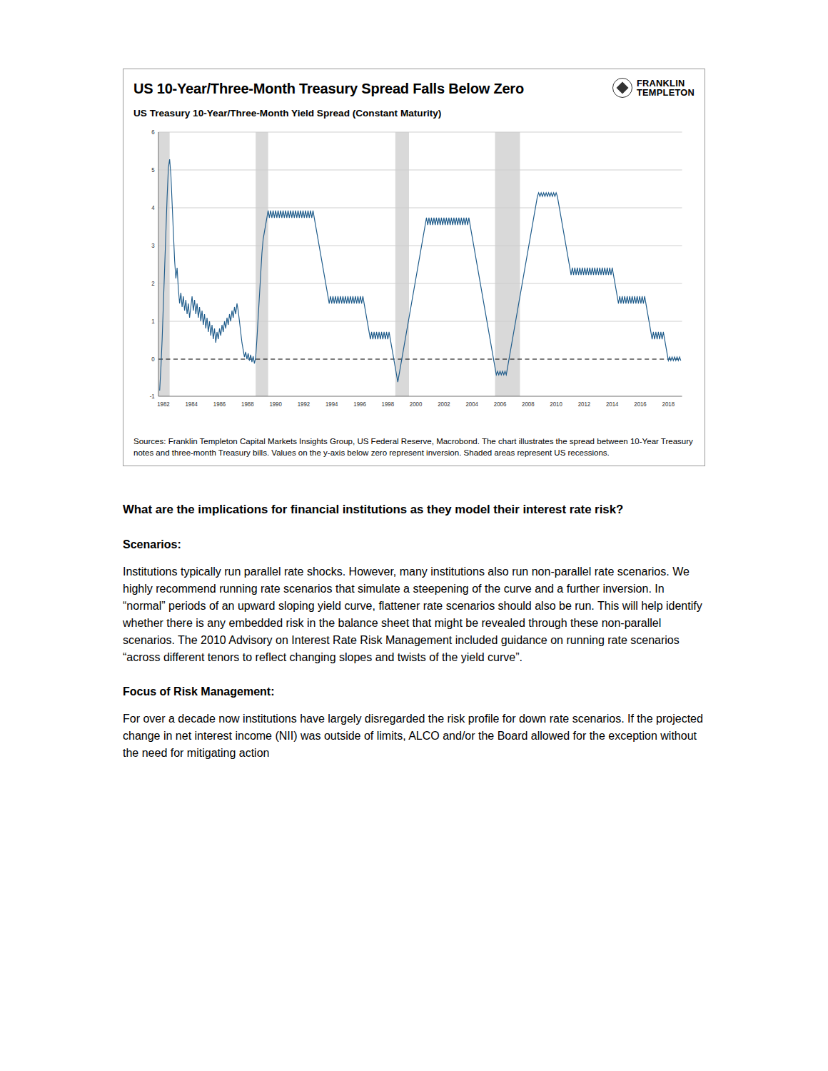US 10-Year/Three-Month Treasury Spread Falls Below Zero
FRANKLIN
TEMPLETON
US Treasury 10-Year/Three-Month Yield Spread (Constant Maturity)
6 5 4 3 2 1 0 -1 1982 1984 1986 1988 1990 1992 1994 1996 1998 2000 2002 2004 2006 2008 2010 2012 2014 2016 2018
Sources: Franklin Templeton Capital Markets Insights Group, US Federal Reserve, Macrobond. The chart illustrates the spread between 10-Year Treasury notes and three-month Treasury bills. Values on the y-axis below zero represent inversion. Shaded areas represent US recessions.
What are the implications for financial institutions as they model their interest rate risk?
Scenarios:
Institutions typically run parallel rate shocks. However, many institutions also run non-parallel rate scenarios. We highly recommend running rate scenarios that simulate a steepening of the curve and a further inversion. In “normal” periods of an upward sloping yield curve, flattener rate scenarios should also be run. This will help identify whether there is any embedded risk in the balance sheet that might be revealed through these non-parallel scenarios. The 2010 Advisory on Interest Rate Risk Management included guidance on running rate scenarios “across different tenors to reflect changing slopes and twists of the yield curve”.
Focus of Risk Management:
For over a decade now institutions have largely disregarded the risk profile for down rate scenarios. If the projected change in net interest income (NII) was outside of limits, ALCO and/or the Board allowed for the exception without the need for mitigating action